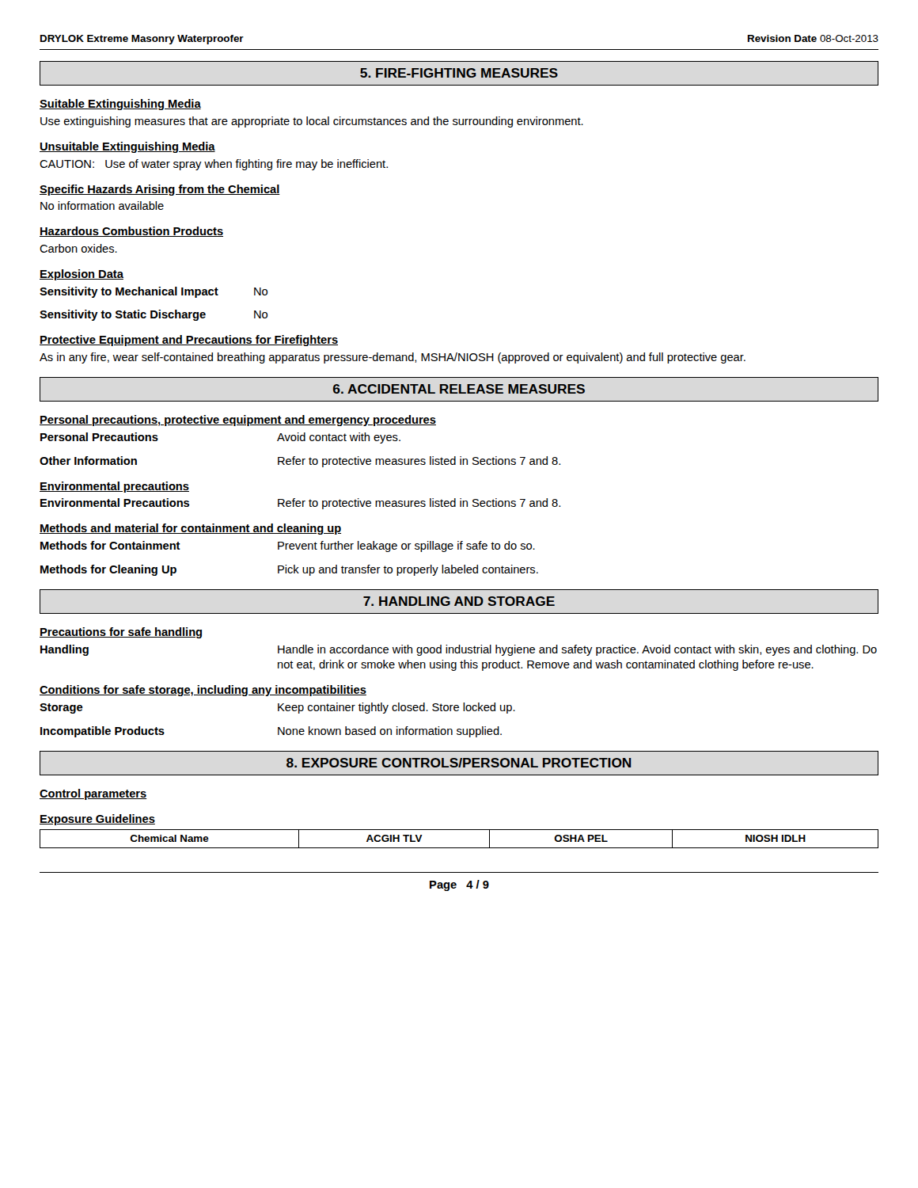DRYLOK Extreme Masonry Waterproofer
Revision Date 08-Oct-2013
5. FIRE-FIGHTING MEASURES
Suitable Extinguishing Media
Use extinguishing measures that are appropriate to local circumstances and the surrounding environment.
Unsuitable Extinguishing Media
CAUTION: Use of water spray when fighting fire may be inefficient.
Specific Hazards Arising from the Chemical
No information available
Hazardous Combustion Products
Carbon oxides.
Explosion Data
Sensitivity to Mechanical Impact
No
Sensitivity to Static Discharge
No
Protective Equipment and Precautions for Firefighters
As in any fire, wear self-contained breathing apparatus pressure-demand, MSHA/NIOSH (approved or equivalent) and full protective gear.
6. ACCIDENTAL RELEASE MEASURES
Personal precautions, protective equipment and emergency procedures
Personal Precautions
Avoid contact with eyes.
Other Information
Refer to protective measures listed in Sections 7 and 8.
Environmental precautions
Environmental Precautions
Refer to protective measures listed in Sections 7 and 8.
Methods and material for containment and cleaning up
Methods for Containment
Prevent further leakage or spillage if safe to do so.
Methods for Cleaning Up
Pick up and transfer to properly labeled containers.
7. HANDLING AND STORAGE
Precautions for safe handling
Handling
Handle in accordance with good industrial hygiene and safety practice. Avoid contact with skin, eyes and clothing. Do not eat, drink or smoke when using this product. Remove and wash contaminated clothing before re-use.
Conditions for safe storage, including any incompatibilities
Storage
Keep container tightly closed. Store locked up.
Incompatible Products
None known based on information supplied.
8. EXPOSURE CONTROLS/PERSONAL PROTECTION
Control parameters
Exposure Guidelines
| Chemical Name | ACGIH TLV | OSHA PEL | NIOSH IDLH |
| --- | --- | --- | --- |
Page 4 / 9